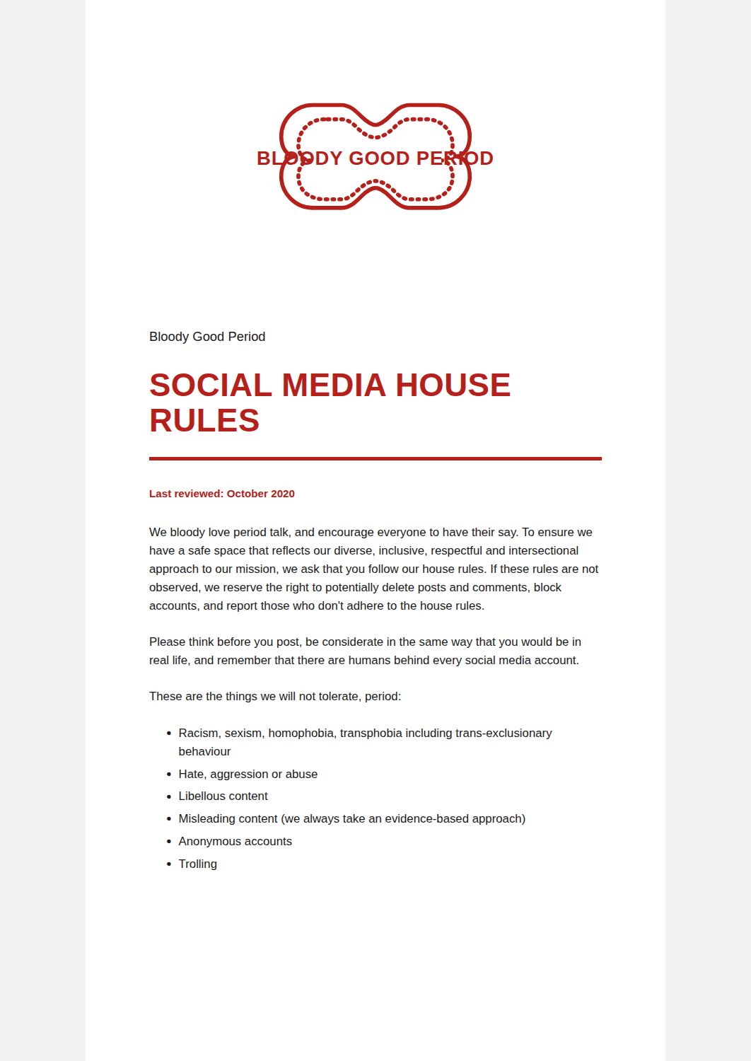BLOODY GOOD PERIOD
Bloody Good Period
SOCIAL MEDIA HOUSE RULES
Last reviewed: October 2020
We bloody love period talk, and encourage everyone to have their say. To ensure we have a safe space that reflects our diverse, inclusive, respectful and intersectional approach to our mission, we ask that you follow our house rules. If these rules are not observed, we reserve the right to potentially delete posts and comments, block accounts, and report those who don't adhere to the house rules.
Please think before you post, be considerate in the same way that you would be in real life, and remember that there are humans behind every social media account.
These are the things we will not tolerate, period:
Racism, sexism, homophobia, transphobia including trans-exclusionary behaviour
Hate, aggression or abuse
Libellous content
Misleading content (we always take an evidence-based approach)
Anonymous accounts
Trolling